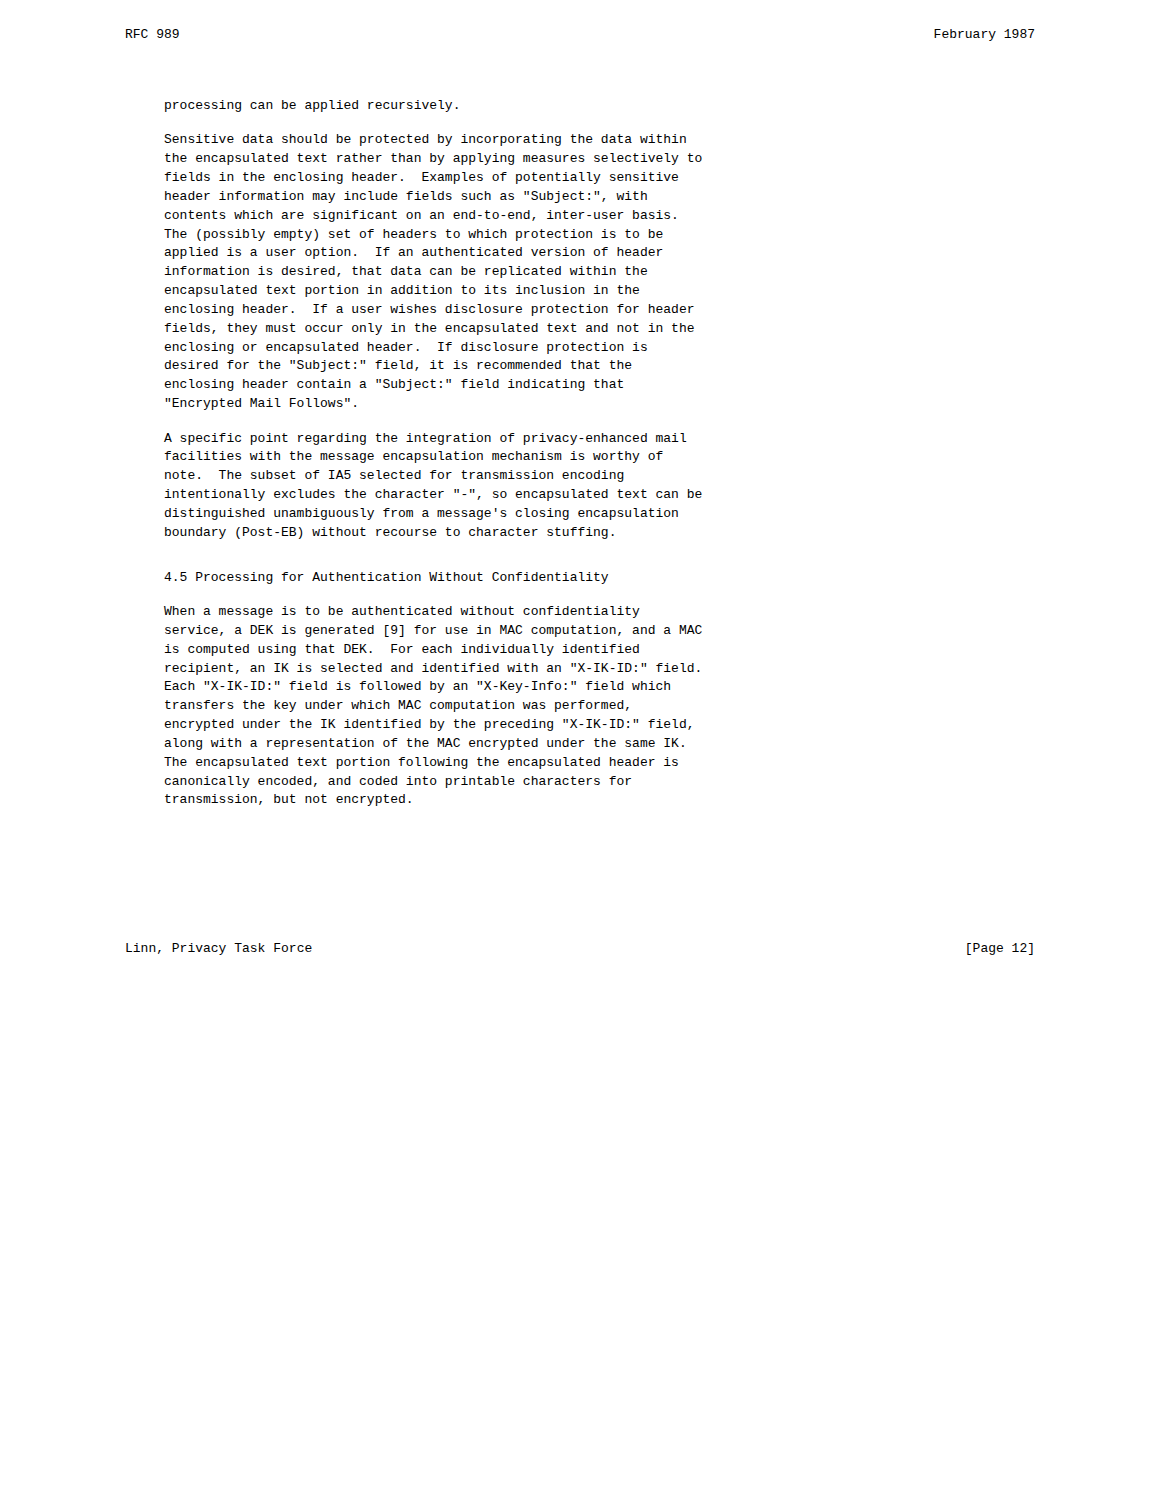RFC 989 February 1987
processing can be applied recursively.
Sensitive data should be protected by incorporating the data within the encapsulated text rather than by applying measures selectively to fields in the enclosing header. Examples of potentially sensitive header information may include fields such as "Subject:", with contents which are significant on an end-to-end, inter-user basis. The (possibly empty) set of headers to which protection is to be applied is a user option. If an authenticated version of header information is desired, that data can be replicated within the encapsulated text portion in addition to its inclusion in the enclosing header. If a user wishes disclosure protection for header fields, they must occur only in the encapsulated text and not in the enclosing or encapsulated header. If disclosure protection is desired for the "Subject:" field, it is recommended that the enclosing header contain a "Subject:" field indicating that "Encrypted Mail Follows".
A specific point regarding the integration of privacy-enhanced mail facilities with the message encapsulation mechanism is worthy of note. The subset of IA5 selected for transmission encoding intentionally excludes the character "-", so encapsulated text can be distinguished unambiguously from a message's closing encapsulation boundary (Post-EB) without recourse to character stuffing.
4.5 Processing for Authentication Without Confidentiality
When a message is to be authenticated without confidentiality service, a DEK is generated [9] for use in MAC computation, and a MAC is computed using that DEK. For each individually identified recipient, an IK is selected and identified with an "X-IK-ID:" field. Each "X-IK-ID:" field is followed by an "X-Key-Info:" field which transfers the key under which MAC computation was performed, encrypted under the IK identified by the preceding "X-IK-ID:" field, along with a representation of the MAC encrypted under the same IK. The encapsulated text portion following the encapsulated header is canonically encoded, and coded into printable characters for transmission, but not encrypted.
Linn, Privacy Task Force [Page 12]